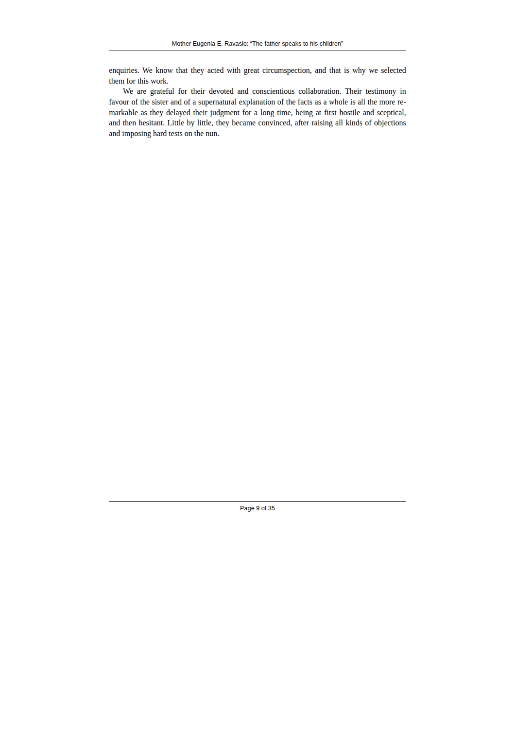Mother Eugenia E. Ravasio: “The father speaks to his children”
enquiries. We know that they acted with great circumspection, and that is why we selected them for this work.
We are grateful for their devoted and conscientious collaboration. Their testimony in favour of the sister and of a supernatural explanation of the facts as a whole is all the more remarkable as they delayed their judgment for a long time, being at first hostile and sceptical, and then hesitant. Little by little, they became convinced, after raising all kinds of objections and imposing hard tests on the nun.
Page 9 of 35